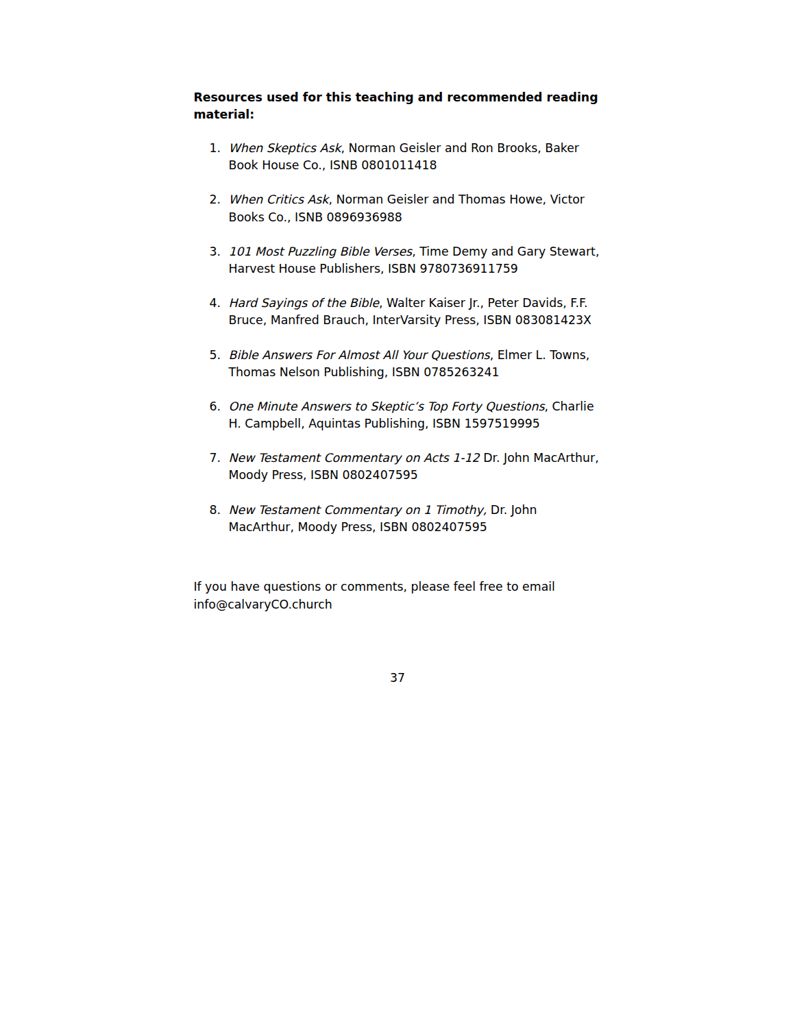Resources used for this teaching and recommended reading material:
When Skeptics Ask, Norman Geisler and Ron Brooks, Baker Book House Co., ISNB 0801011418
When Critics Ask, Norman Geisler and Thomas Howe, Victor Books Co., ISNB 0896936988
101 Most Puzzling Bible Verses, Time Demy and Gary Stewart, Harvest House Publishers, ISBN 9780736911759
Hard Sayings of the Bible, Walter Kaiser Jr., Peter Davids, F.F. Bruce, Manfred Brauch, InterVarsity Press, ISBN 083081423X
Bible Answers For Almost All Your Questions, Elmer L. Towns, Thomas Nelson Publishing, ISBN 0785263241
One Minute Answers to Skeptic’s Top Forty Questions, Charlie H. Campbell, Aquintas Publishing, ISBN 1597519995
New Testament Commentary on Acts 1-12 Dr. John MacArthur, Moody Press, ISBN 0802407595
New Testament Commentary on 1 Timothy, Dr. John MacArthur, Moody Press, ISBN 0802407595
If you have questions or comments, please feel free to email info@calvaryCO.church
37